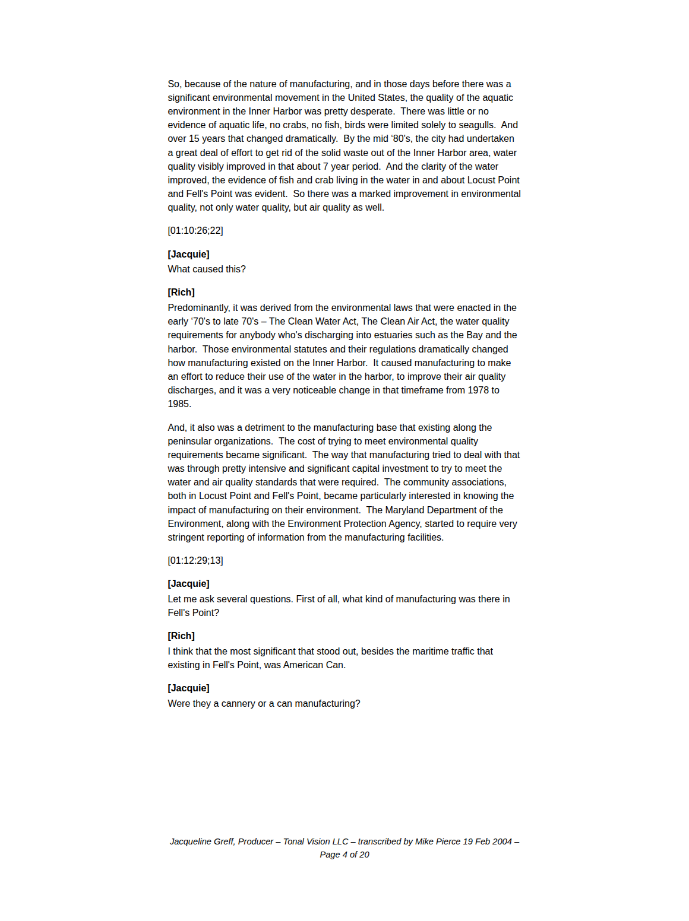So, because of the nature of manufacturing, and in those days before there was a significant environmental movement in the United States, the quality of the aquatic environment in the Inner Harbor was pretty desperate. There was little or no evidence of aquatic life, no crabs, no fish, birds were limited solely to seagulls. And over 15 years that changed dramatically. By the mid ‘80's, the city had undertaken a great deal of effort to get rid of the solid waste out of the Inner Harbor area, water quality visibly improved in that about 7 year period. And the clarity of the water improved, the evidence of fish and crab living in the water in and about Locust Point and Fell's Point was evident. So there was a marked improvement in environmental quality, not only water quality, but air quality as well.
[01:10:26;22]
[Jacquie]
What caused this?
[Rich]
Predominantly, it was derived from the environmental laws that were enacted in the early ‘70's to late 70's – The Clean Water Act, The Clean Air Act, the water quality requirements for anybody who's discharging into estuaries such as the Bay and the harbor. Those environmental statutes and their regulations dramatically changed how manufacturing existed on the Inner Harbor. It caused manufacturing to make an effort to reduce their use of the water in the harbor, to improve their air quality discharges, and it was a very noticeable change in that timeframe from 1978 to 1985.
And, it also was a detriment to the manufacturing base that existing along the peninsular organizations. The cost of trying to meet environmental quality requirements became significant. The way that manufacturing tried to deal with that was through pretty intensive and significant capital investment to try to meet the water and air quality standards that were required. The community associations, both in Locust Point and Fell's Point, became particularly interested in knowing the impact of manufacturing on their environment. The Maryland Department of the Environment, along with the Environment Protection Agency, started to require very stringent reporting of information from the manufacturing facilities.
[01:12:29;13]
[Jacquie]
Let me ask several questions. First of all, what kind of manufacturing was there in Fell's Point?
[Rich]
I think that the most significant that stood out, besides the maritime traffic that existing in Fell's Point, was American Can.
[Jacquie]
Were they a cannery or a can manufacturing?
Jacqueline Greff, Producer – Tonal Vision LLC – transcribed by Mike Pierce 19 Feb 2004 – Page 4 of 20